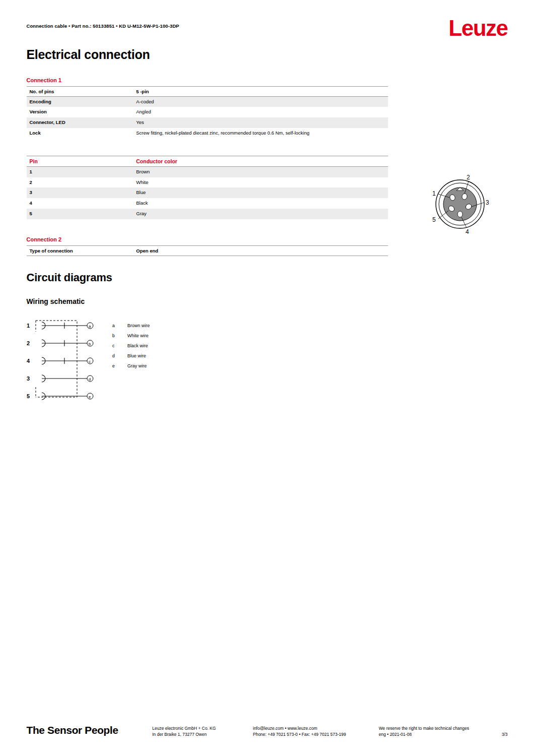Connection cable • Part no.: 50133851 • KD U-M12-5W-P1-100-3DP
Leuze
Electrical connection
Connection 1
| No. of pins | 5 -pin |
| --- | --- |
| Encoding | A-coded |
| Version | Angled |
| Connector, LED | Yes |
| Lock | Screw fitting, nickel-plated diecast zinc, recommended torque 0.6 Nm, self-locking |
| Pin | Conductor color |
| --- | --- |
| 1 | Brown |
| 2 | White |
| 3 | Blue |
| 4 | Black |
| 5 | Gray |
Connection 2
| Type of connection | Open end |
| --- | --- |
Circuit diagrams
Wiring schematic
1 a 2 b 4 c 3 d 5 e a Brown wire b White wire c Black wire d Blue wire e Gray wire
2 1 3 4 5
The Sensor People
Leuze electronic GmbH + Co. KG
In der Braike 1, 73277 Owen
info@leuze.com • www.leuze.com
Phone: +49 7021 573-0 • Fax: +49 7021 573-199
We reserve the right to make technical changes
eng • 2021-01-08
3/3